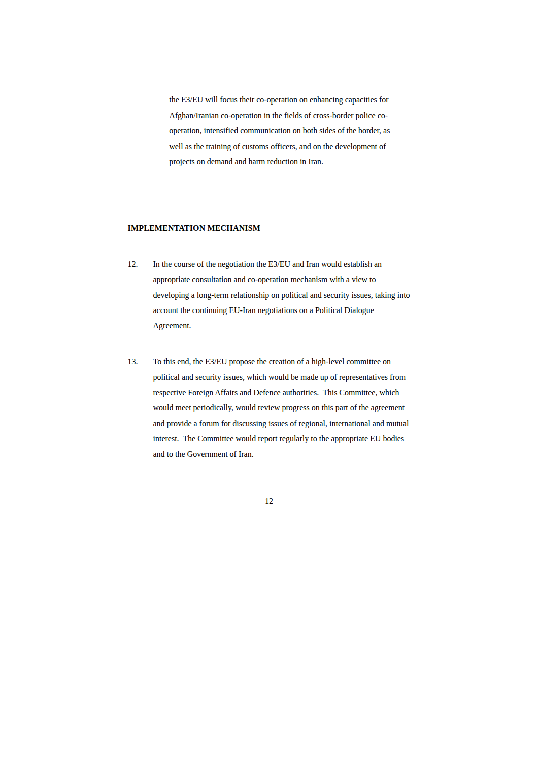the E3/EU will focus their co-operation on enhancing capacities for Afghan/Iranian co-operation in the fields of cross-border police co-operation, intensified communication on both sides of the border, as well as the training of customs officers, and on the development of projects on demand and harm reduction in Iran.
IMPLEMENTATION MECHANISM
In the course of the negotiation the E3/EU and Iran would establish an appropriate consultation and co-operation mechanism with a view to developing a long-term relationship on political and security issues, taking into account the continuing EU-Iran negotiations on a Political Dialogue Agreement.
To this end, the E3/EU propose the creation of a high-level committee on political and security issues, which would be made up of representatives from respective Foreign Affairs and Defence authorities. This Committee, which would meet periodically, would review progress on this part of the agreement and provide a forum for discussing issues of regional, international and mutual interest. The Committee would report regularly to the appropriate EU bodies and to the Government of Iran.
12